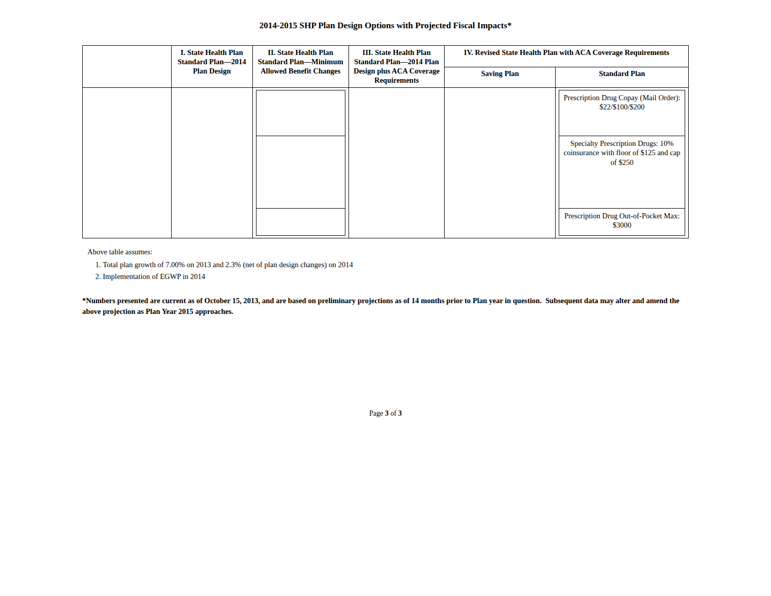2014-2015 SHP Plan Design Options with Projected Fiscal Impacts*
| | I. State Health Plan Standard Plan—2014 Plan Design | II. State Health Plan Standard Plan—Minimum Allowed Benefit Changes | III. State Health Plan Standard Plan—2014 Plan Design plus ACA Coverage Requirements | IV. Revised State Health Plan with ACA Coverage Requirements |
| Saving Plan | Standard Plan |
| | | | | | / Prescription Drug Copay (Mail Order): $22/$100/$200 / / Specialty Prescription Drugs: 10% coinsurance with floor of $125 and cap of $250 / / Prescription Drug Out-of-Pocket Max: $3000 / |
Above table assumes:
Total plan growth of 7.00% on 2013 and 2.3% (net of plan design changes) on 2014
Implementation of EGWP in 2014
*Numbers presented are current as of October 15, 2013, and are based on preliminary projections as of 14 months prior to Plan year in question. Subsequent data may alter and amend the above projection as Plan Year 2015 approaches.
Page 3 of 3